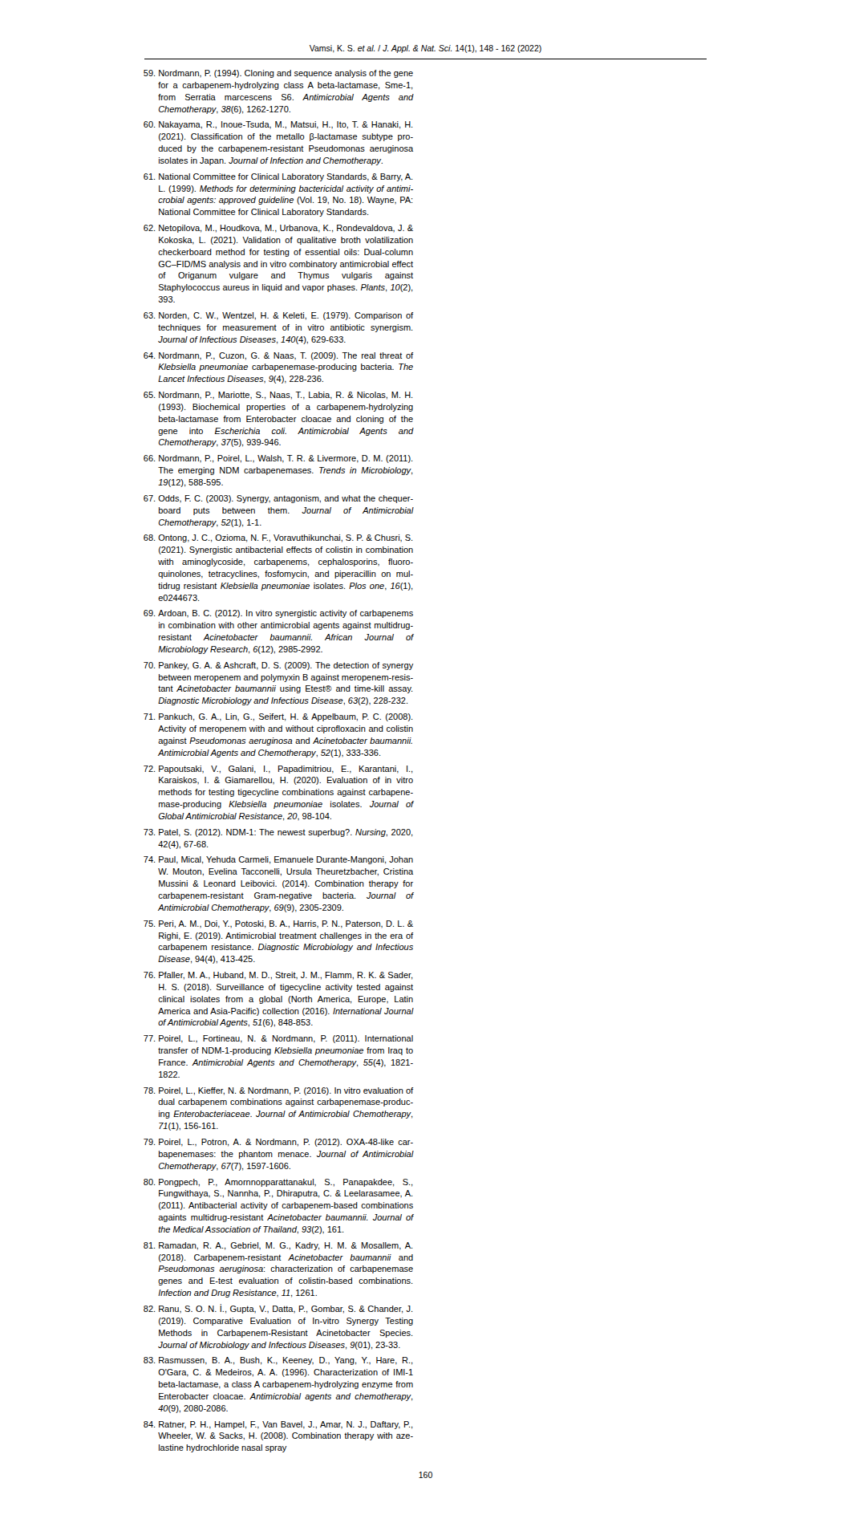Vamsi, K. S. et al. / J. Appl. & Nat. Sci. 14(1), 148 - 162 (2022)
Nordmann, P. (1994). Cloning and sequence analysis of the gene for a carbapenem-hydrolyzing class A beta-lactamase, Sme-1, from Serratia marcescens S6. Antimicrobial Agents and Chemotherapy, 38(6), 1262-1270.
Nakayama, R., Inoue-Tsuda, M., Matsui, H., Ito, T. & Hanaki, H. (2021). Classification of the metallo β-lactamase subtype produced by the carbapenem-resistant Pseudomonas aeruginosa isolates in Japan. Journal of Infection and Chemotherapy.
National Committee for Clinical Laboratory Standards, & Barry, A. L. (1999). Methods for determining bactericidal activity of antimicrobial agents: approved guideline (Vol. 19, No. 18). Wayne, PA: National Committee for Clinical Laboratory Standards.
Netopilova, M., Houdkova, M., Urbanova, K., Rondevaldova, J. & Kokoska, L. (2021). Validation of qualitative broth volatilization checkerboard method for testing of essential oils: Dual-column GC–FID/MS analysis and in vitro combinatory antimicrobial effect of Origanum vulgare and Thymus vulgaris against Staphylococcus aureus in liquid and vapor phases. Plants, 10(2), 393.
Norden, C. W., Wentzel, H. & Keleti, E. (1979). Comparison of techniques for measurement of in vitro antibiotic synergism. Journal of Infectious Diseases, 140(4), 629-633.
Nordmann, P., Cuzon, G. & Naas, T. (2009). The real threat of Klebsiella pneumoniae carbapenemase-producing bacteria. The Lancet Infectious Diseases, 9(4), 228-236.
Nordmann, P., Mariotte, S., Naas, T., Labia, R. & Nicolas, M. H. (1993). Biochemical properties of a carbapenem-hydrolyzing beta-lactamase from Enterobacter cloacae and cloning of the gene into Escherichia coli. Antimicrobial Agents and Chemotherapy, 37(5), 939-946.
Nordmann, P., Poirel, L., Walsh, T. R. & Livermore, D. M. (2011). The emerging NDM carbapenemases. Trends in Microbiology, 19(12), 588-595.
Odds, F. C. (2003). Synergy, antagonism, and what the chequerboard puts between them. Journal of Antimicrobial Chemotherapy, 52(1), 1-1.
Ontong, J. C., Ozioma, N. F., Voravuthikunchai, S. P. & Chusri, S. (2021). Synergistic antibacterial effects of colistin in combination with aminoglycoside, carbapenems, cephalosporins, fluoroquinolones, tetracyclines, fosfomycin, and piperacillin on multidrug resistant Klebsiella pneumoniae isolates. Plos one, 16(1), e0244673.
Ardoan, B. C. (2012). In vitro synergistic activity of carbapenems in combination with other antimicrobial agents against multidrug-resistant Acinetobacter baumannii. African Journal of Microbiology Research, 6(12), 2985-2992.
Pankey, G. A. & Ashcraft, D. S. (2009). The detection of synergy between meropenem and polymyxin B against meropenem-resistant Acinetobacter baumannii using Etest® and time-kill assay. Diagnostic Microbiology and Infectious Disease, 63(2), 228-232.
Pankuch, G. A., Lin, G., Seifert, H. & Appelbaum, P. C. (2008). Activity of meropenem with and without ciprofloxacin and colistin against Pseudomonas aeruginosa and Acinetobacter baumannii. Antimicrobial Agents and Chemotherapy, 52(1), 333-336.
Papoutsaki, V., Galani, I., Papadimitriou, E., Karantani, I., Karaiskos, I. & Giamarellou, H. (2020). Evaluation of in vitro methods for testing tigecycline combinations against carbapenemase-producing Klebsiella pneumoniae isolates. Journal of Global Antimicrobial Resistance, 20, 98-104.
Patel, S. (2012). NDM-1: The newest superbug?. Nursing, 2020, 42(4), 67-68.
Paul, Mical, Yehuda Carmeli, Emanuele Durante-Mangoni, Johan W. Mouton, Evelina Tacconelli, Ursula Theuretzbacher, Cristina Mussini & Leonard Leibovici. (2014). Combination therapy for carbapenem-resistant Gram-negative bacteria. Journal of Antimicrobial Chemotherapy, 69(9), 2305-2309.
Peri, A. M., Doi, Y., Potoski, B. A., Harris, P. N., Paterson, D. L. & Righi, E. (2019). Antimicrobial treatment challenges in the era of carbapenem resistance. Diagnostic Microbiology and Infectious Disease, 94(4), 413-425.
Pfaller, M. A., Huband, M. D., Streit, J. M., Flamm, R. K. & Sader, H. S. (2018). Surveillance of tigecycline activity tested against clinical isolates from a global (North America, Europe, Latin America and Asia-Pacific) collection (2016). International Journal of Antimicrobial Agents, 51(6), 848-853.
Poirel, L., Fortineau, N. & Nordmann, P. (2011). International transfer of NDM-1-producing Klebsiella pneumoniae from Iraq to France. Antimicrobial Agents and Chemotherapy, 55(4), 1821-1822.
Poirel, L., Kieffer, N. & Nordmann, P. (2016). In vitro evaluation of dual carbapenem combinations against carbapenemase-producing Enterobacteriaceae. Journal of Antimicrobial Chemotherapy, 71(1), 156-161.
Poirel, L., Potron, A. & Nordmann, P. (2012). OXA-48-like carbapenemases: the phantom menace. Journal of Antimicrobial Chemotherapy, 67(7), 1597-1606.
Pongpech, P., Amornnopparattanakul, S., Panapakdee, S., Fungwithaya, S., Nannha, P., Dhiraputra, C. & Leelarasamee, A. (2011). Antibacterial activity of carbapenem-based combinations againts multidrug-resistant Acinetobacter baumannii. Journal of the Medical Association of Thailand, 93(2), 161.
Ramadan, R. A., Gebriel, M. G., Kadry, H. M. & Mosallem, A. (2018). Carbapenem-resistant Acinetobacter baumannii and Pseudomonas aeruginosa: characterization of carbapenemase genes and E-test evaluation of colistin-based combinations. Infection and Drug Resistance, 11, 1261.
Ranu, S. O. N. İ., Gupta, V., Datta, P., Gombar, S. & Chander, J. (2019). Comparative Evaluation of In-vitro Synergy Testing Methods in Carbapenem-Resistant Acinetobacter Species. Journal of Microbiology and Infectious Diseases, 9(01), 23-33.
Rasmussen, B. A., Bush, K., Keeney, D., Yang, Y., Hare, R., O'Gara, C. & Medeiros, A. A. (1996). Characterization of IMI-1 beta-lactamase, a class A carbapenem-hydrolyzing enzyme from Enterobacter cloacae. Antimicrobial agents and chemotherapy, 40(9), 2080-2086.
Ratner, P. H., Hampel, F., Van Bavel, J., Amar, N. J., Daftary, P., Wheeler, W. & Sacks, H. (2008). Combination therapy with azelastine hydrochloride nasal spray
160